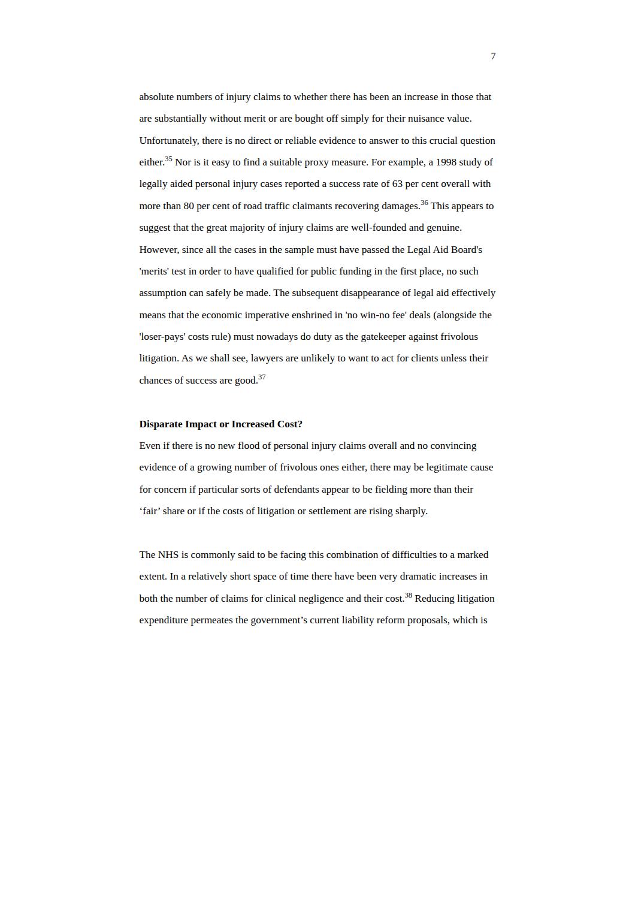7
absolute numbers of injury claims to whether there has been an increase in those that are substantially without merit or are bought off simply for their nuisance value. Unfortunately, there is no direct or reliable evidence to answer to this crucial question either.35 Nor is it easy to find a suitable proxy measure. For example, a 1998 study of legally aided personal injury cases reported a success rate of 63 per cent overall with more than 80 per cent of road traffic claimants recovering damages.36 This appears to suggest that the great majority of injury claims are well-founded and genuine. However, since all the cases in the sample must have passed the Legal Aid Board's 'merits' test in order to have qualified for public funding in the first place, no such assumption can safely be made. The subsequent disappearance of legal aid effectively means that the economic imperative enshrined in 'no win-no fee' deals (alongside the 'loser-pays' costs rule) must nowadays do duty as the gatekeeper against frivolous litigation. As we shall see, lawyers are unlikely to want to act for clients unless their chances of success are good.37
Disparate Impact or Increased Cost?
Even if there is no new flood of personal injury claims overall and no convincing evidence of a growing number of frivolous ones either, there may be legitimate cause for concern if particular sorts of defendants appear to be fielding more than their ‘fair’ share or if the costs of litigation or settlement are rising sharply.
The NHS is commonly said to be facing this combination of difficulties to a marked extent. In a relatively short space of time there have been very dramatic increases in both the number of claims for clinical negligence and their cost.38 Reducing litigation expenditure permeates the government’s current liability reform proposals, which is